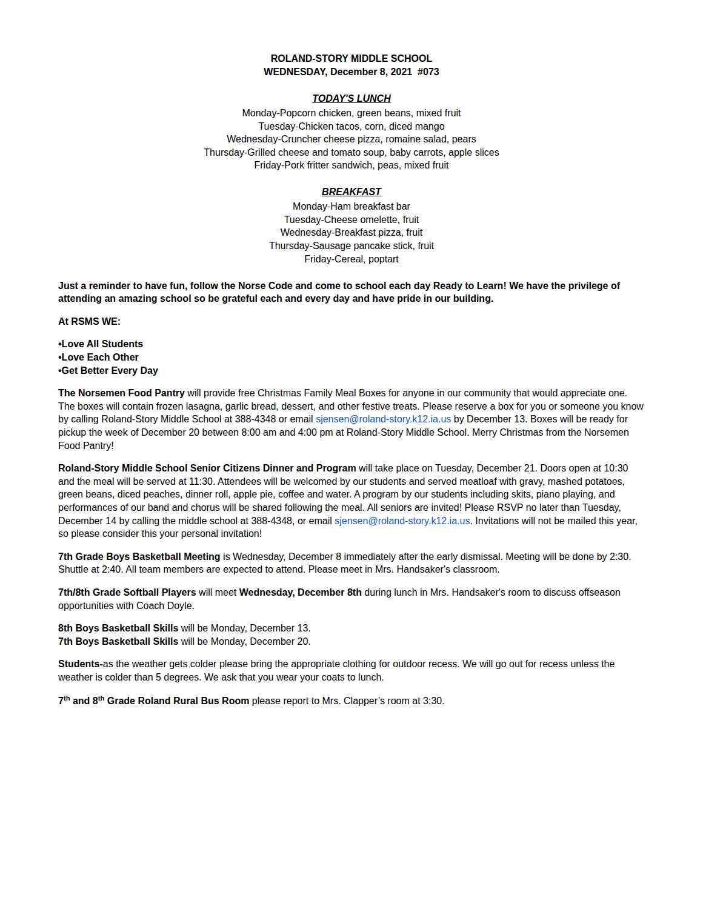ROLAND-STORY MIDDLE SCHOOL
WEDNESDAY, December 8, 2021 #073
TODAY'S LUNCH
Monday-Popcorn chicken, green beans, mixed fruit
Tuesday-Chicken tacos, corn, diced mango
Wednesday-Cruncher cheese pizza, romaine salad, pears
Thursday-Grilled cheese and tomato soup, baby carrots, apple slices
Friday-Pork fritter sandwich, peas, mixed fruit
BREAKFAST
Monday-Ham breakfast bar
Tuesday-Cheese omelette, fruit
Wednesday-Breakfast pizza, fruit
Thursday-Sausage pancake stick, fruit
Friday-Cereal, poptart
Just a reminder to have fun, follow the Norse Code and come to school each day Ready to Learn! We have the privilege of attending an amazing school so be grateful each and every day and have pride in our building.
At RSMS WE:
•Love All Students •Love Each Other •Get Better Every Day
The Norsemen Food Pantry will provide free Christmas Family Meal Boxes for anyone in our community that would appreciate one. The boxes will contain frozen lasagna, garlic bread, dessert, and other festive treats. Please reserve a box for you or someone you know by calling Roland-Story Middle School at 388-4348 or email sjensen@roland-story.k12.ia.us by December 13. Boxes will be ready for pickup the week of December 20 between 8:00 am and 4:00 pm at Roland-Story Middle School. Merry Christmas from the Norsemen Food Pantry!
Roland-Story Middle School Senior Citizens Dinner and Program will take place on Tuesday, December 21. Doors open at 10:30 and the meal will be served at 11:30. Attendees will be welcomed by our students and served meatloaf with gravy, mashed potatoes, green beans, diced peaches, dinner roll, apple pie, coffee and water. A program by our students including skits, piano playing, and performances of our band and chorus will be shared following the meal. All seniors are invited! Please RSVP no later than Tuesday, December 14 by calling the middle school at 388-4348, or email sjensen@roland-story.k12.ia.us. Invitations will not be mailed this year, so please consider this your personal invitation!
7th Grade Boys Basketball Meeting is Wednesday, December 8 immediately after the early dismissal. Meeting will be done by 2:30. Shuttle at 2:40. All team members are expected to attend. Please meet in Mrs. Handsaker's classroom.
7th/8th Grade Softball Players will meet Wednesday, December 8th during lunch in Mrs. Handsaker's room to discuss offseason opportunities with Coach Doyle.
8th Boys Basketball Skills will be Monday, December 13.
7th Boys Basketball Skills will be Monday, December 20.
Students-as the weather gets colder please bring the appropriate clothing for outdoor recess. We will go out for recess unless the weather is colder than 5 degrees. We ask that you wear your coats to lunch.
7th and 8th Grade Roland Rural Bus Room please report to Mrs. Clapper’s room at 3:30.